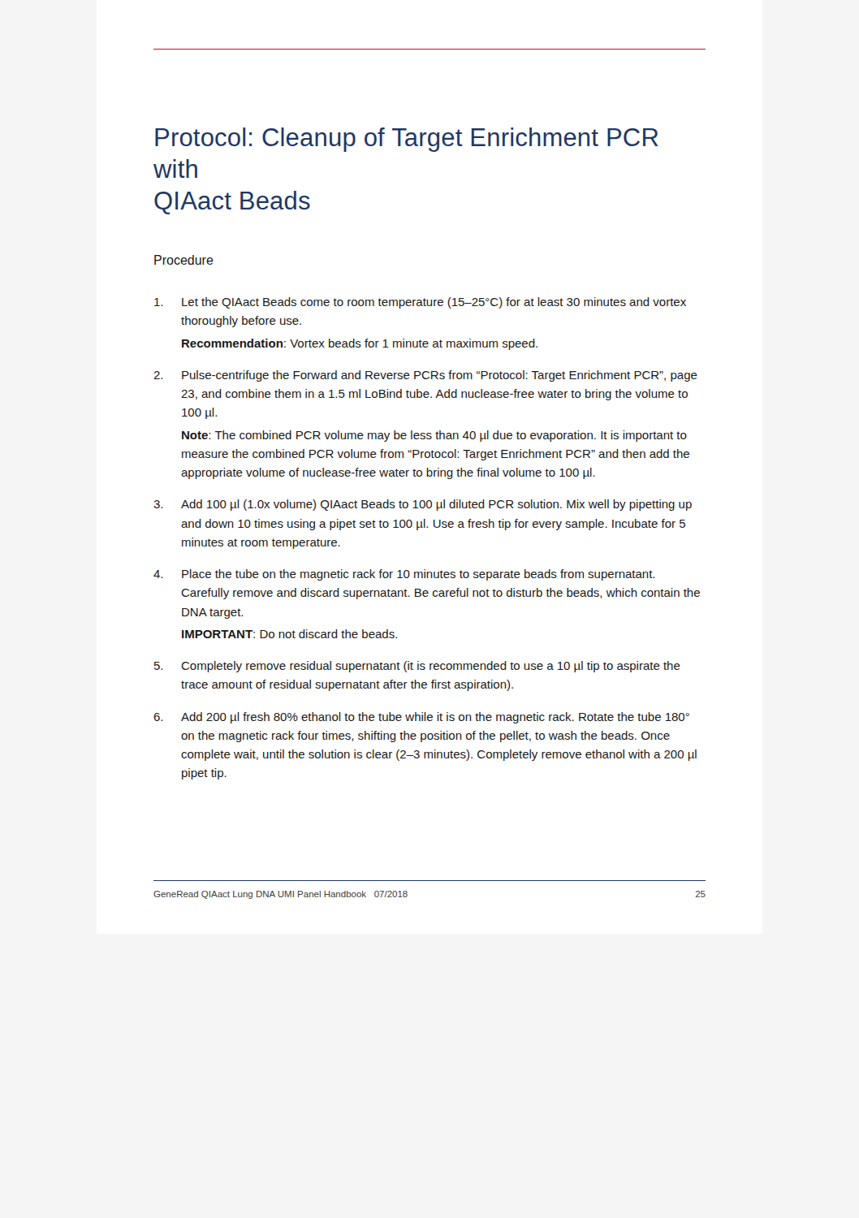Protocol: Cleanup of Target Enrichment PCR with
QIAact Beads
Procedure
Let the QIAact Beads come to room temperature (15–25°C) for at least 30 minutes and vortex thoroughly before use.
Recommendation: Vortex beads for 1 minute at maximum speed.
Pulse-centrifuge the Forward and Reverse PCRs from “Protocol: Target Enrichment PCR”, page 23, and combine them in a 1.5 ml LoBind tube. Add nuclease-free water to bring the volume to 100 µl.
Note: The combined PCR volume may be less than 40 µl due to evaporation. It is important to measure the combined PCR volume from “Protocol: Target Enrichment PCR” and then add the appropriate volume of nuclease-free water to bring the final volume to 100 µl.
Add 100 µl (1.0x volume) QIAact Beads to 100 µl diluted PCR solution. Mix well by pipetting up and down 10 times using a pipet set to 100 µl. Use a fresh tip for every sample. Incubate for 5 minutes at room temperature.
Place the tube on the magnetic rack for 10 minutes to separate beads from supernatant. Carefully remove and discard supernatant. Be careful not to disturb the beads, which contain the DNA target.
IMPORTANT: Do not discard the beads.
Completely remove residual supernatant (it is recommended to use a 10 µl tip to aspirate the trace amount of residual supernatant after the first aspiration).
Add 200 µl fresh 80% ethanol to the tube while it is on the magnetic rack. Rotate the tube 180° on the magnetic rack four times, shifting the position of the pellet, to wash the beads. Once complete wait, until the solution is clear (2–3 minutes). Completely remove ethanol with a 200 µl pipet tip.
GeneRead QIAact Lung DNA UMI Panel Handbook 07/2018 25